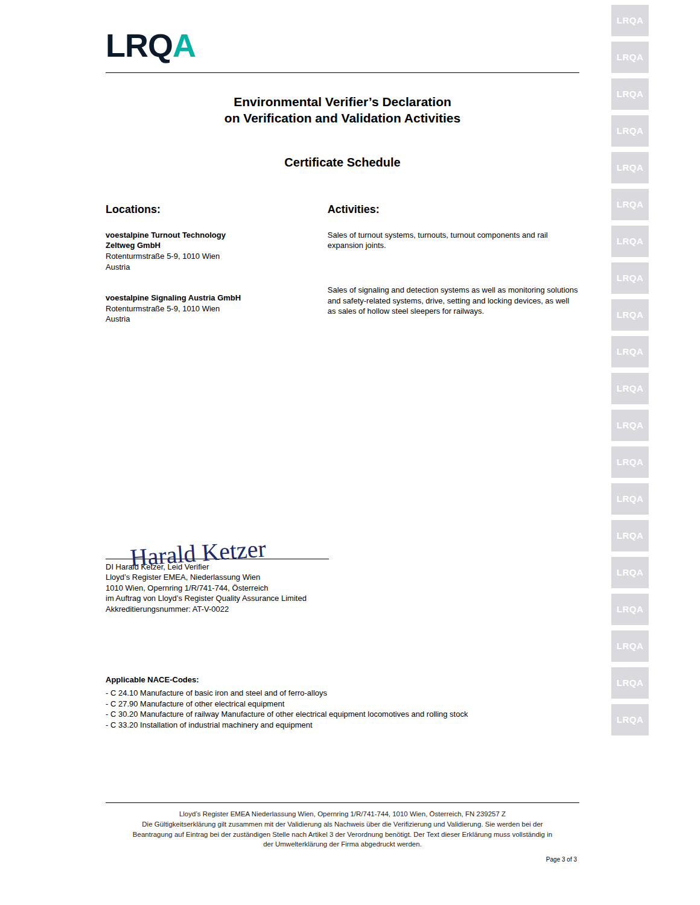LRQA
LRQA
LRQA
LRQA
LRQA
LRQA
LRQA
LRQA
LRQA
LRQA
LRQA
LRQA
LRQA
LRQA
LRQA
LRQA
LRQA
LRQA
LRQA
LRQA
LRQA
Environmental Verifier’s Declaration
on Verification and Validation Activities
Certificate Schedule
Locations:
voestalpine Turnout Technology
Zeltweg GmbH
Rotenturmstraße 5-9, 1010 Wien
Austria
voestalpine Signaling Austria GmbH
Rotenturmstraße 5-9, 1010 Wien
Austria
Activities:
Sales of turnout systems, turnouts, turnout components and rail expansion joints.
Sales of signaling and detection systems as well as monitoring solutions and safety-related systems, drive, setting and locking devices, as well as sales of hollow steel sleepers for railways.
Harald Ketzer
DI Harald Ketzer, Leid Verifier
Lloyd’s Register EMEA, Niederlassung Wien
1010 Wien, Opernring 1/R/741-744, Österreich
im Auftrag von Lloyd’s Register Quality Assurance Limited
Akkreditierungsnummer: AT-V-0022
Applicable NACE-Codes:
- C 24.10 Manufacture of basic iron and steel and of ferro-alloys
- C 27.90 Manufacture of other electrical equipment
- C 30.20 Manufacture of railway Manufacture of other electrical equipment locomotives and rolling stock
- C 33.20 Installation of industrial machinery and equipment
Lloyd’s Register EMEA Niederlassung Wien, Opernring 1/R/741-744, 1010 Wien, Österreich, FN 239257 Z
Die Gültigkeitserklärung gilt zusammen mit der Validierung als Nachweis über die Verifizierung und Validierung. Sie werden bei der
Beantragung auf Eintrag bei der zuständigen Stelle nach Artikel 3 der Verordnung benötigt. Der Text dieser Erklärung muss vollständig in
der Umwelterklärung der Firma abgedruckt werden.
Page 3 of 3